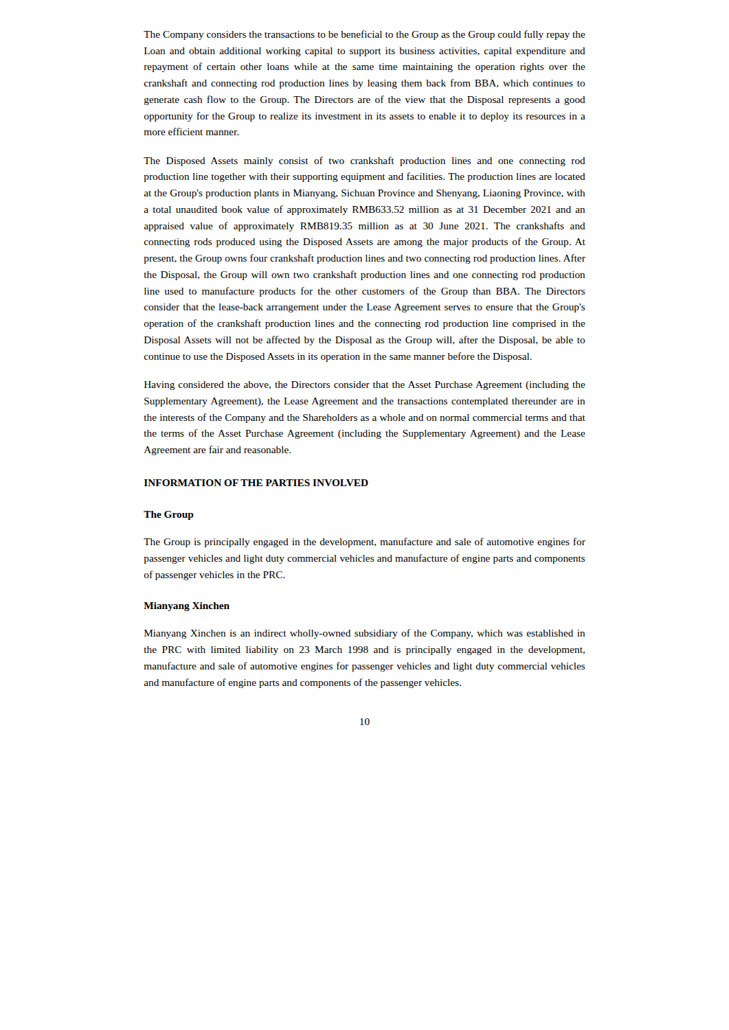The Company considers the transactions to be beneficial to the Group as the Group could fully repay the Loan and obtain additional working capital to support its business activities, capital expenditure and repayment of certain other loans while at the same time maintaining the operation rights over the crankshaft and connecting rod production lines by leasing them back from BBA, which continues to generate cash flow to the Group. The Directors are of the view that the Disposal represents a good opportunity for the Group to realize its investment in its assets to enable it to deploy its resources in a more efficient manner.
The Disposed Assets mainly consist of two crankshaft production lines and one connecting rod production line together with their supporting equipment and facilities. The production lines are located at the Group's production plants in Mianyang, Sichuan Province and Shenyang, Liaoning Province, with a total unaudited book value of approximately RMB633.52 million as at 31 December 2021 and an appraised value of approximately RMB819.35 million as at 30 June 2021. The crankshafts and connecting rods produced using the Disposed Assets are among the major products of the Group. At present, the Group owns four crankshaft production lines and two connecting rod production lines. After the Disposal, the Group will own two crankshaft production lines and one connecting rod production line used to manufacture products for the other customers of the Group than BBA. The Directors consider that the lease-back arrangement under the Lease Agreement serves to ensure that the Group's operation of the crankshaft production lines and the connecting rod production line comprised in the Disposal Assets will not be affected by the Disposal as the Group will, after the Disposal, be able to continue to use the Disposed Assets in its operation in the same manner before the Disposal.
Having considered the above, the Directors consider that the Asset Purchase Agreement (including the Supplementary Agreement), the Lease Agreement and the transactions contemplated thereunder are in the interests of the Company and the Shareholders as a whole and on normal commercial terms and that the terms of the Asset Purchase Agreement (including the Supplementary Agreement) and the Lease Agreement are fair and reasonable.
INFORMATION OF THE PARTIES INVOLVED
The Group
The Group is principally engaged in the development, manufacture and sale of automotive engines for passenger vehicles and light duty commercial vehicles and manufacture of engine parts and components of passenger vehicles in the PRC.
Mianyang Xinchen
Mianyang Xinchen is an indirect wholly-owned subsidiary of the Company, which was established in the PRC with limited liability on 23 March 1998 and is principally engaged in the development, manufacture and sale of automotive engines for passenger vehicles and light duty commercial vehicles and manufacture of engine parts and components of the passenger vehicles.
10